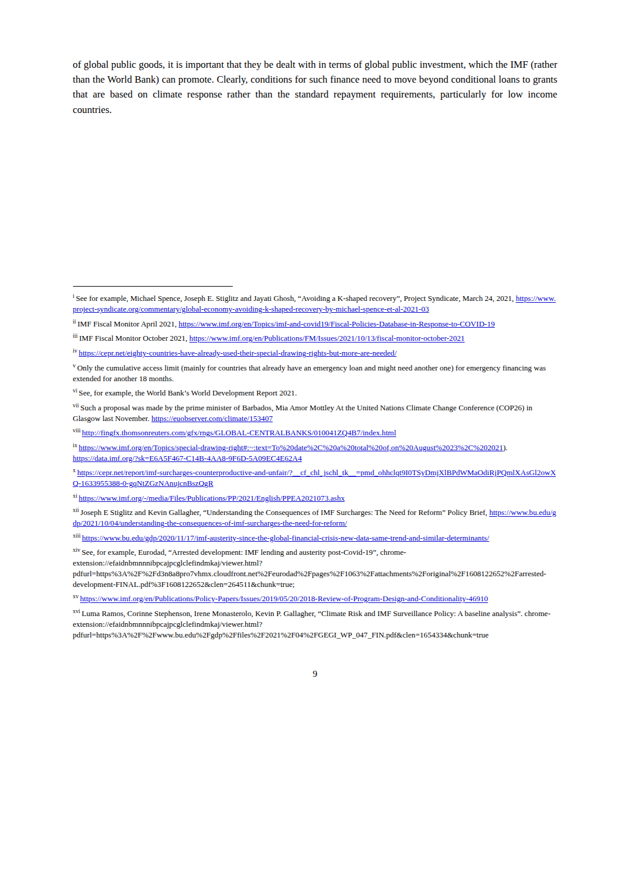of global public goods, it is important that they be dealt with in terms of global public investment, which the IMF (rather than the World Bank) can promote. Clearly, conditions for such finance need to move beyond conditional loans to grants that are based on climate response rather than the standard repayment requirements, particularly for low income countries.
iSee for example, Michael Spence, Joseph E. Stiglitz and Jayati Ghosh, “Avoiding a K-shaped recovery”, Project Syndicate, March 24, 2021, https://www.project-syndicate.org/commentary/global-economy-avoiding-k-shaped-recovery-by-michael-spence-et-al-2021-03
iiIMF Fiscal Monitor April 2021, https://www.imf.org/en/Topics/imf-and-covid19/Fiscal-Policies-Database-in-Response-to-COVID-19
iiiIMF Fiscal Monitor October 2021, https://www.imf.org/en/Publications/FM/Issues/2021/10/13/fiscal-monitor-october-2021
ivhttps://cepr.net/eighty-countries-have-already-used-their-special-drawing-rights-but-more-are-needed/
vOnly the cumulative access limit (mainly for countries that already have an emergency loan and might need another one) for emergency financing was extended for another 18 months.
viSee, for example, the World Bank’s World Development Report 2021.
viiSuch a proposal was made by the prime minister of Barbados, Mia Amor Mottley At the United Nations Climate Change Conference (COP26) in Glasgow last November. https://euobserver.com/climate/153407
viiihttp://fingfx.thomsonreuters.com/gfx/rngs/GLOBAL-CENTRALBANKS/010041ZQ4B7/index.html
ixhttps://www.imf.org/en/Topics/special-drawing-right#:~:text=To%20date%2C%20a%20total%20of,on%20August%2023%2C%202021).
https://data.imf.org/?sk=E6A5F467-C14B-4AA8-9F6D-5A09EC4E62A4
xhttps://cepr.net/report/imf-surcharges-counterproductive-and-unfair/?__cf_chl_jschl_tk__=pmd_ohhclqt9I0TSyDmjXlBPdWMaOdiRjPQmlXAsGl2owXQ-1633955388-0-gqNtZGzNAnujcnBszQgR
xihttps://www.imf.org/-/media/Files/Publications/PP/2021/English/PPEA2021073.ashx
xiiJoseph E Stiglitz and Kevin Gallagher, “Understanding the Consequences of IMF Surcharges: The Need for Reform” Policy Brief, https://www.bu.edu/gdp/2021/10/04/understanding-the-consequences-of-imf-surcharges-the-need-for-reform/
xiiihttps://www.bu.edu/gdp/2020/11/17/imf-austerity-since-the-global-financial-crisis-new-data-same-trend-and-similar-determinants/
xivSee, for example, Eurodad, “Arrested development: IMF lending and austerity post-Covid-19”, chrome-extension://efaidnbmnnnibpcajpcglclefindmkaj/viewer.html?pdfurl=https%3A%2F%2Fd3n8a8pro7vhmx.cloudfront.net%2Feurodad%2Fpages%2F1063%2Fattachments%2Foriginal%2F1608122652%2Farrested-development-FINAL.pdf%3F1608122652&clen=264511&chunk=true;
xvhttps://www.imf.org/en/Publications/Policy-Papers/Issues/2019/05/20/2018-Review-of-Program-Design-and-Conditionality-46910
xviLuma Ramos, Corinne Stephenson, Irene Monasterolo, Kevin P. Gallagher, “Climate Risk and IMF Surveillance Policy: A baseline analysis”. chrome-extension://efaidnbmnnnibpcajpcglclefindmkaj/viewer.html?pdfurl=https%3A%2F%2Fwww.bu.edu%2Fgdp%2Ffiles%2F2021%2F04%2FGEGI_WP_047_FIN.pdf&clen=1654334&chunk=true
9